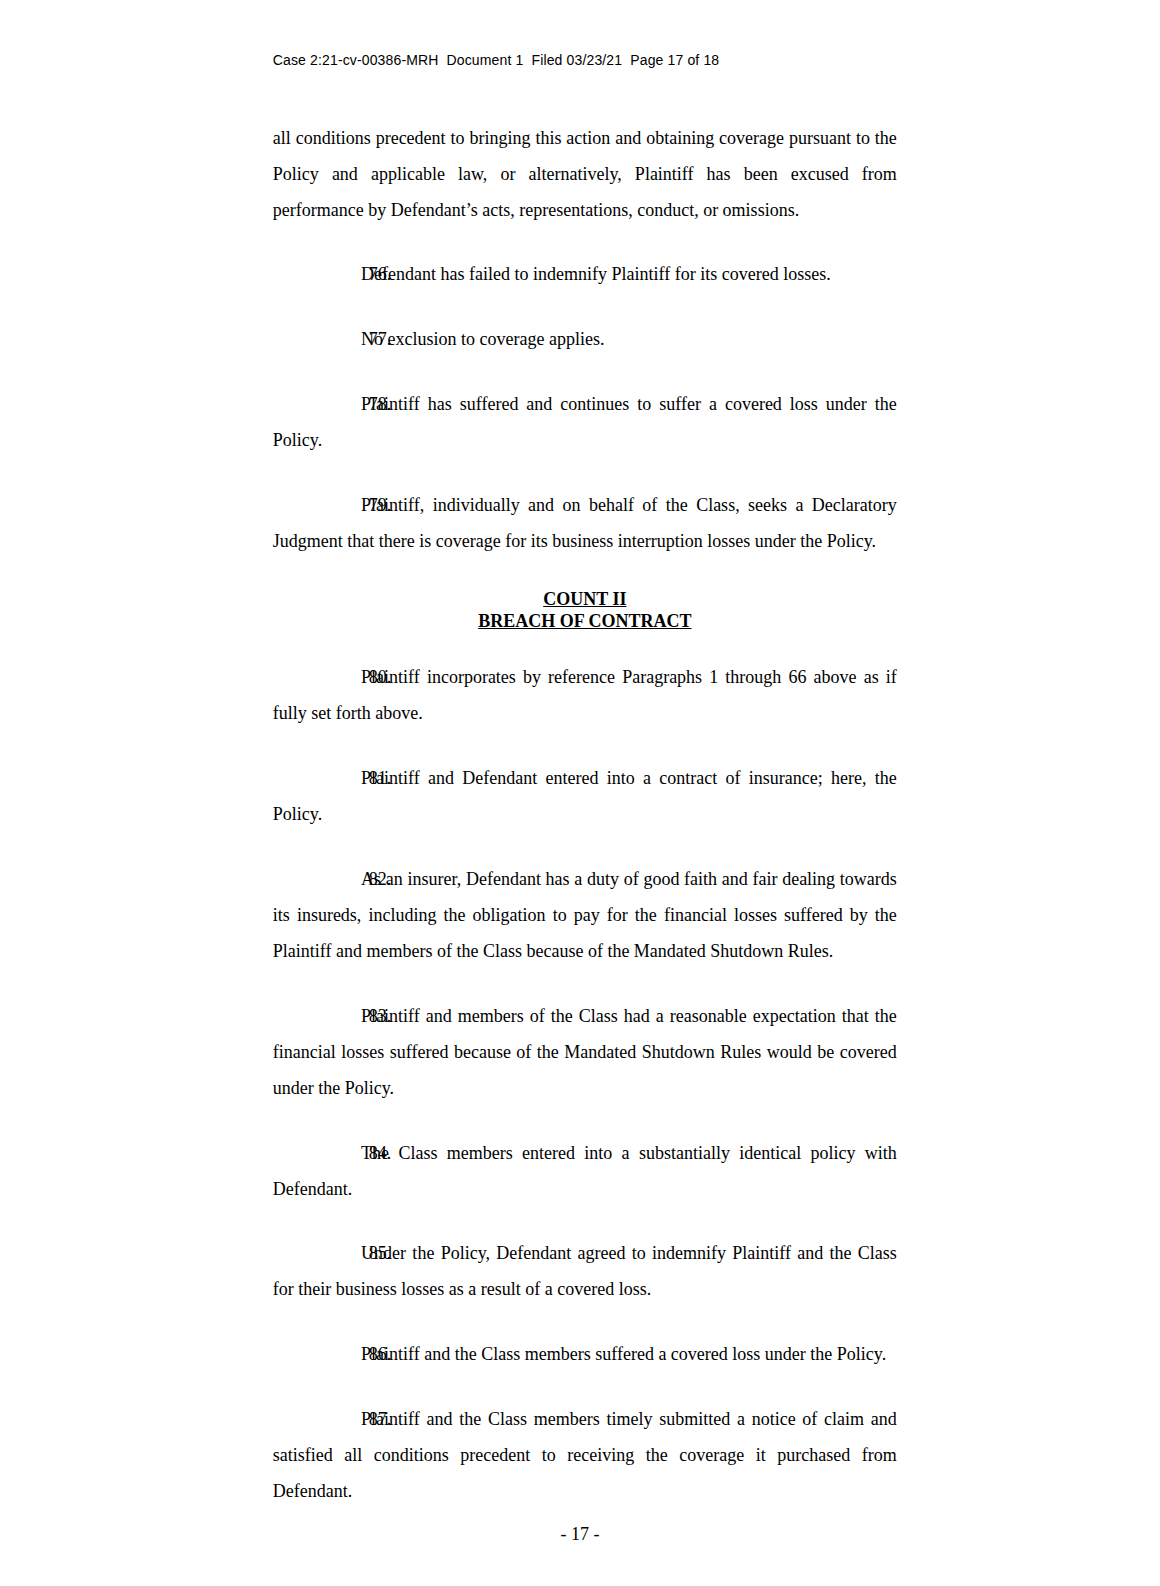Case 2:21-cv-00386-MRH Document 1 Filed 03/23/21 Page 17 of 18
all conditions precedent to bringing this action and obtaining coverage pursuant to the Policy and applicable law, or alternatively, Plaintiff has been excused from performance by Defendant’s acts, representations, conduct, or omissions.
76. Defendant has failed to indemnify Plaintiff for its covered losses.
77. No exclusion to coverage applies.
78. Plaintiff has suffered and continues to suffer a covered loss under the Policy.
79. Plaintiff, individually and on behalf of the Class, seeks a Declaratory Judgment that there is coverage for its business interruption losses under the Policy.
COUNT II
BREACH OF CONTRACT
80. Plaintiff incorporates by reference Paragraphs 1 through 66 above as if fully set forth above.
81. Plaintiff and Defendant entered into a contract of insurance; here, the Policy.
82. As an insurer, Defendant has a duty of good faith and fair dealing towards its insureds, including the obligation to pay for the financial losses suffered by the Plaintiff and members of the Class because of the Mandated Shutdown Rules.
83. Plaintiff and members of the Class had a reasonable expectation that the financial losses suffered because of the Mandated Shutdown Rules would be covered under the Policy.
84. The Class members entered into a substantially identical policy with Defendant.
85. Under the Policy, Defendant agreed to indemnify Plaintiff and the Class for their business losses as a result of a covered loss.
86. Plaintiff and the Class members suffered a covered loss under the Policy.
87. Plaintiff and the Class members timely submitted a notice of claim and satisfied all conditions precedent to receiving the coverage it purchased from Defendant.
- 17 -